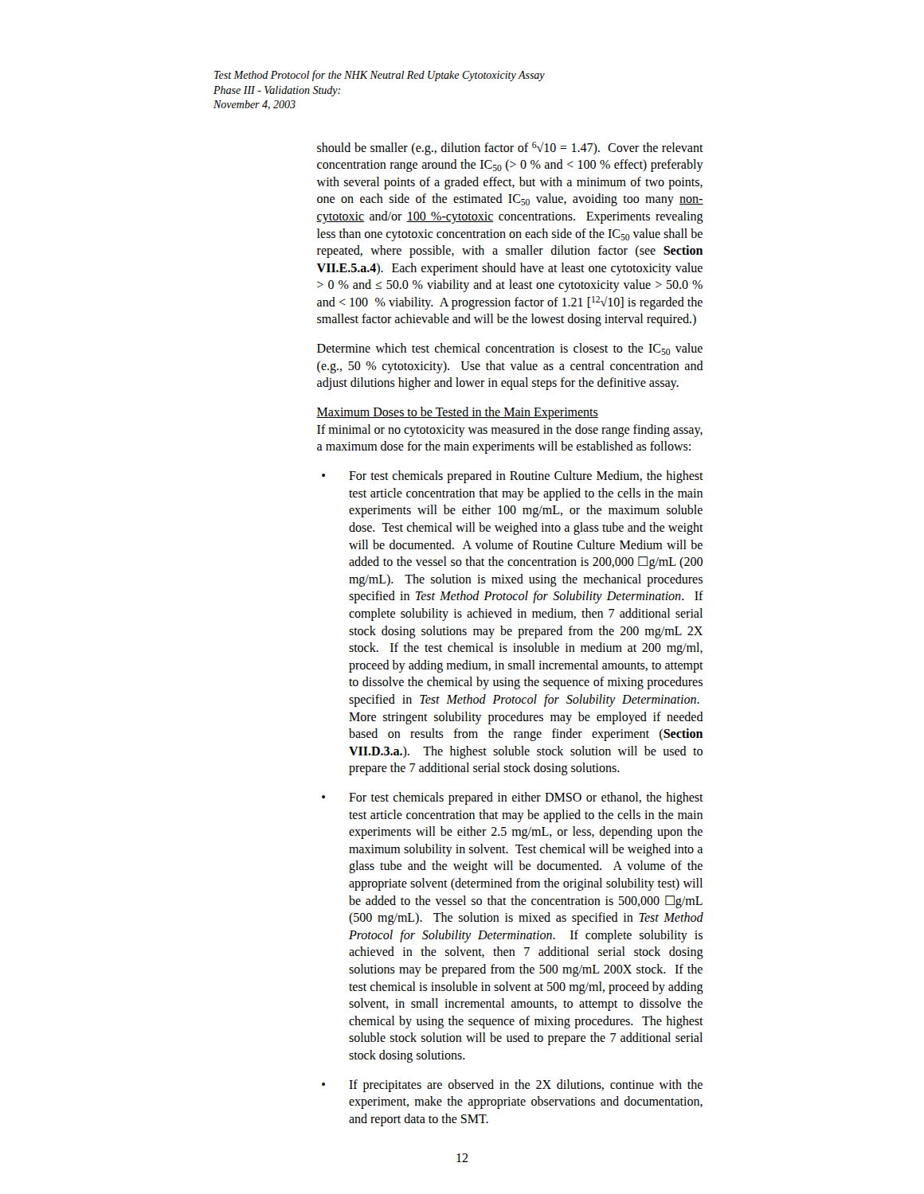Test Method Protocol for the NHK Neutral Red Uptake Cytotoxicity Assay
Phase III - Validation Study:
November 4, 2003
should be smaller (e.g., dilution factor of 6√10 = 1.47). Cover the relevant concentration range around the IC50 (> 0 % and < 100 % effect) preferably with several points of a graded effect, but with a minimum of two points, one on each side of the estimated IC50 value, avoiding too many non-cytotoxic and/or 100 %-cytotoxic concentrations. Experiments revealing less than one cytotoxic concentration on each side of the IC50 value shall be repeated, where possible, with a smaller dilution factor (see Section VII.E.5.a.4). Each experiment should have at least one cytotoxicity value > 0 % and ≤ 50.0 % viability and at least one cytotoxicity value > 50.0 % and < 100 % viability. A progression factor of 1.21 [12√10] is regarded the smallest factor achievable and will be the lowest dosing interval required.)
Determine which test chemical concentration is closest to the IC50 value (e.g., 50 % cytotoxicity). Use that value as a central concentration and adjust dilutions higher and lower in equal steps for the definitive assay.
Maximum Doses to be Tested in the Main Experiments
If minimal or no cytotoxicity was measured in the dose range finding assay, a maximum dose for the main experiments will be established as follows:
For test chemicals prepared in Routine Culture Medium, the highest test article concentration that may be applied to the cells in the main experiments will be either 100 mg/mL, or the maximum soluble dose. Test chemical will be weighed into a glass tube and the weight will be documented. A volume of Routine Culture Medium will be added to the vessel so that the concentration is 200,000 ☐g/mL (200 mg/mL). The solution is mixed using the mechanical procedures specified in Test Method Protocol for Solubility Determination. If complete solubility is achieved in medium, then 7 additional serial stock dosing solutions may be prepared from the 200 mg/mL 2X stock. If the test chemical is insoluble in medium at 200 mg/ml, proceed by adding medium, in small incremental amounts, to attempt to dissolve the chemical by using the sequence of mixing procedures specified in Test Method Protocol for Solubility Determination. More stringent solubility procedures may be employed if needed based on results from the range finder experiment (Section VII.D.3.a.). The highest soluble stock solution will be used to prepare the 7 additional serial stock dosing solutions.
For test chemicals prepared in either DMSO or ethanol, the highest test article concentration that may be applied to the cells in the main experiments will be either 2.5 mg/mL, or less, depending upon the maximum solubility in solvent. Test chemical will be weighed into a glass tube and the weight will be documented. A volume of the appropriate solvent (determined from the original solubility test) will be added to the vessel so that the concentration is 500,000 ☐g/mL (500 mg/mL). The solution is mixed as specified in Test Method Protocol for Solubility Determination. If complete solubility is achieved in the solvent, then 7 additional serial stock dosing solutions may be prepared from the 500 mg/mL 200X stock. If the test chemical is insoluble in solvent at 500 mg/ml, proceed by adding solvent, in small incremental amounts, to attempt to dissolve the chemical by using the sequence of mixing procedures. The highest soluble stock solution will be used to prepare the 7 additional serial stock dosing solutions.
If precipitates are observed in the 2X dilutions, continue with the experiment, make the appropriate observations and documentation, and report data to the SMT.
12